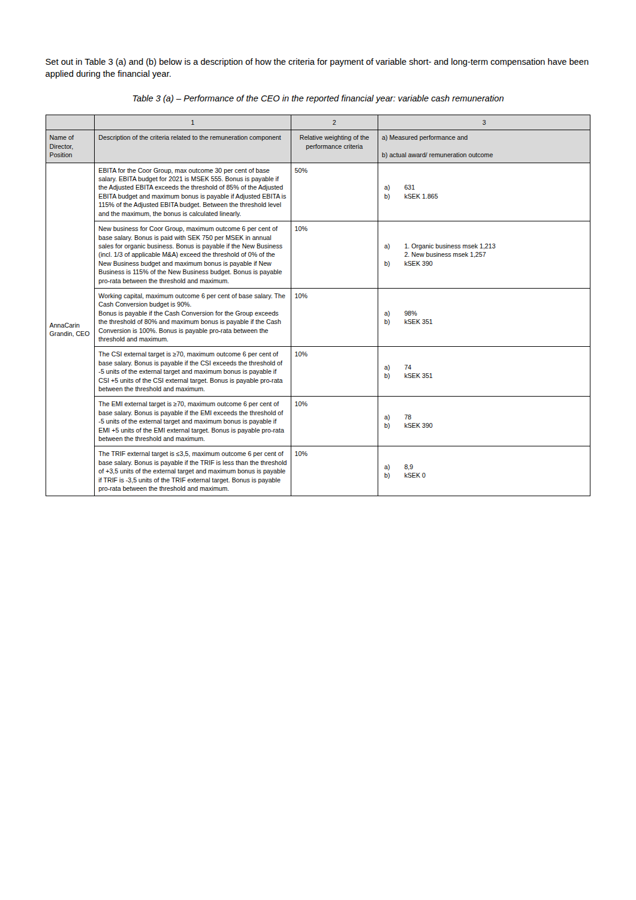Set out in Table 3 (a) and (b) below is a description of how the criteria for payment of variable short- and long-term compensation have been applied during the financial year.
Table 3 (a) – Performance of the CEO in the reported financial year: variable cash remuneration
| | 1 | 2 | 3 |
| --- | --- | --- | --- |
| Name of Director, Position | Description of the criteria related to the remuneration component | Relative weighting of the performance criteria | a) Measured performance and b) actual award/ remuneration outcome |
| AnnaCarin Grandin, CEO | EBITA for the Coor Group, max outcome 30 per cent of base salary. EBITA budget for 2021 is MSEK 555. Bonus is payable if the Adjusted EBITA exceeds the threshold of 85% of the Adjusted EBITA budget and maximum bonus is payable if Adjusted EBITA is 115% of the Adjusted EBITA budget. Between the threshold level and the maximum, the bonus is calculated linearly. | 50% | / a) / 631 / / b) / kSEK 1.865 / |
| New business for Coor Group, maximum outcome 6 per cent of base salary. Bonus is paid with SEK 750 per MSEK in annual sales for organic business. Bonus is payable if the New Business (incl. 1/3 of applicable M&A) exceed the threshold of 0% of the New Business budget and maximum bonus is payable if New Business is 115% of the New Business budget. Bonus is payable pro-rata between the threshold and maximum. | 10% | / a) / 1. Organic business msek 1,213 2. New business msek 1,257 / / b) / kSEK 390 / |
| Working capital, maximum outcome 6 per cent of base salary. The Cash Conversion budget is 90%. Bonus is payable if the Cash Conversion for the Group exceeds the threshold of 80% and maximum bonus is payable if the Cash Conversion is 100%. Bonus is payable pro-rata between the threshold and maximum. | 10% | / a) / 98% / / b) / kSEK 351 / |
| The CSI external target is ≥70, maximum outcome 6 per cent of base salary. Bonus is payable if the CSI exceeds the threshold of -5 units of the external target and maximum bonus is payable if CSI +5 units of the CSI external target. Bonus is payable pro-rata between the threshold and maximum. | 10% | / a) / 74 / / b) / kSEK 351 / |
| The EMI external target is ≥70, maximum outcome 6 per cent of base salary. Bonus is payable if the EMI exceeds the threshold of -5 units of the external target and maximum bonus is payable if EMI +5 units of the EMI external target. Bonus is payable pro-rata between the threshold and maximum. | 10% | / a) / 78 / / b) / kSEK 390 / |
| The TRIF external target is ≤3,5, maximum outcome 6 per cent of base salary. Bonus is payable if the TRIF is less than the threshold of +3,5 units of the external target and maximum bonus is payable if TRIF is -3,5 units of the TRIF external target. Bonus is payable pro-rata between the threshold and maximum. | 10% | / a) / 8,9 / / b) / kSEK 0 / |